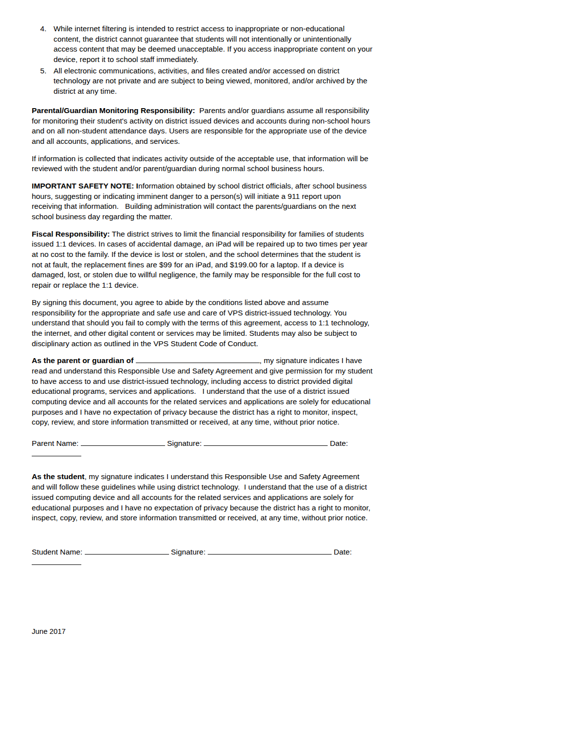While internet filtering is intended to restrict access to inappropriate or non-educational content, the district cannot guarantee that students will not intentionally or unintentionally access content that may be deemed unacceptable. If you access inappropriate content on your device, report it to school staff immediately.
All electronic communications, activities, and files created and/or accessed on district technology are not private and are subject to being viewed, monitored, and/or archived by the district at any time.
Parental/Guardian Monitoring Responsibility: Parents and/or guardians assume all responsibility for monitoring their student's activity on district issued devices and accounts during non-school hours and on all non-student attendance days. Users are responsible for the appropriate use of the device and all accounts, applications, and services.
If information is collected that indicates activity outside of the acceptable use, that information will be reviewed with the student and/or parent/guardian during normal school business hours.
IMPORTANT SAFETY NOTE: Information obtained by school district officials, after school business hours, suggesting or indicating imminent danger to a person(s) will initiate a 911 report upon receiving that information. Building administration will contact the parents/guardians on the next school business day regarding the matter.
Fiscal Responsibility: The district strives to limit the financial responsibility for families of students issued 1:1 devices. In cases of accidental damage, an iPad will be repaired up to two times per year at no cost to the family. If the device is lost or stolen, and the school determines that the student is not at fault, the replacement fines are $99 for an iPad, and $199.00 for a laptop. If a device is damaged, lost, or stolen due to willful negligence, the family may be responsible for the full cost to repair or replace the 1:1 device.
By signing this document, you agree to abide by the conditions listed above and assume responsibility for the appropriate and safe use and care of VPS district-issued technology. You understand that should you fail to comply with the terms of this agreement, access to 1:1 technology, the internet, and other digital content or services may be limited. Students may also be subject to disciplinary action as outlined in the VPS Student Code of Conduct.
As the parent or guardian of , my signature indicates I have read and understand this Responsible Use and Safety Agreement and give permission for my student to have access to and use district-issued technology, including access to district provided digital educational programs, services and applications. I understand that the use of a district issued computing device and all accounts for the related services and applications are solely for educational purposes and I have no expectation of privacy because the district has a right to monitor, inspect, copy, review, and store information transmitted or received, at any time, without prior notice.
Parent Name: Signature: Date:
As the student, my signature indicates I understand this Responsible Use and Safety Agreement and will follow these guidelines while using district technology. I understand that the use of a district issued computing device and all accounts for the related services and applications are solely for educational purposes and I have no expectation of privacy because the district has a right to monitor, inspect, copy, review, and store information transmitted or received, at any time, without prior notice.
Student Name: Signature: Date:
June 2017